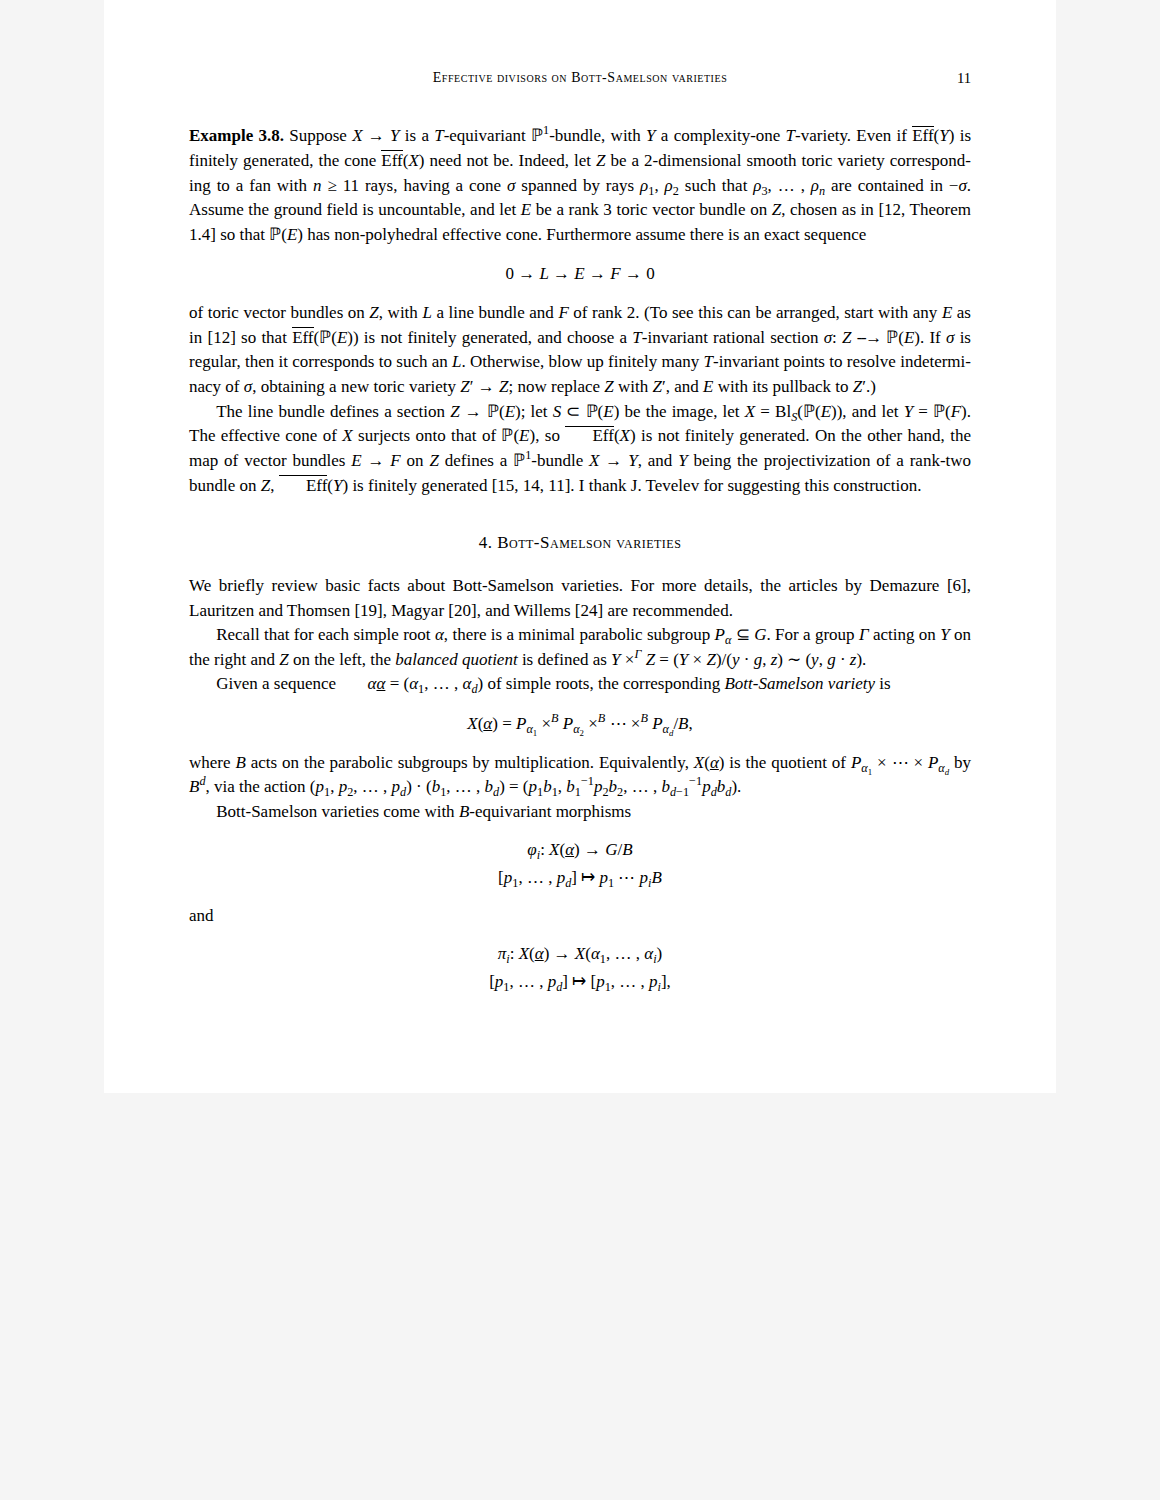Effective divisors on Bott-Samelson varieties 11
Example 3.8. Suppose X → Y is a T-equivariant ℙ1-bundle, with Y a complexity-one T-variety. Even if Eff(Y) is finitely generated, the cone Eff(X) need not be. Indeed, let Z be a 2-dimensional smooth toric variety corresponding to a fan with n ≥ 11 rays, having a cone σ spanned by rays ρ1, ρ2 such that ρ3, … , ρn are contained in −σ. Assume the ground field is uncountable, and let E be a rank 3 toric vector bundle on Z, chosen as in [12, Theorem 1.4] so that ℙ(E) has non-polyhedral effective cone. Furthermore assume there is an exact sequence
0 → L → E → F → 0
of toric vector bundles on Z, with L a line bundle and F of rank 2. (To see this can be arranged, start with any E as in [12] so that Eff(ℙ(E)) is not finitely generated, and choose a T-invariant rational section σ: Z --→ ℙ(E). If σ is regular, then it corresponds to such an L. Otherwise, blow up finitely many T-invariant points to resolve indeterminacy of σ, obtaining a new toric variety Z′ → Z; now replace Z with Z′, and E with its pullback to Z′.)
The line bundle defines a section Z → ℙ(E); let S ⊂ ℙ(E) be the image, let X = BlS(ℙ(E)), and let Y = ℙ(F). The effective cone of X surjects onto that of ℙ(E), so Eff(X) is not finitely generated. On the other hand, the map of vector bundles E → F on Z defines a ℙ1-bundle X → Y, and Y being the projectivization of a rank-two bundle on Z, Eff(Y) is finitely generated [15, 14, 11]. I thank J. Tevelev for suggesting this construction.
4. Bott-Samelson varieties
We briefly review basic facts about Bott-Samelson varieties. For more details, the articles by Demazure [6], Lauritzen and Thomsen [19], Magyar [20], and Willems [24] are recommended.
Recall that for each simple root α, there is a minimal parabolic subgroup Pα ⊆ G. For a group Γ acting on Y on the right and Z on the left, the balanced quotient is defined as Y ×Γ Z = (Y × Z)/(y · g, z) ∼ (y, g · z).
Given a sequence α α = (α1, … , αd) of simple roots, the corresponding Bott-Samelson variety is
X(α) = Pα1 ×B Pα2 ×B ⋯ ×B Pαd/B,
where B acts on the parabolic subgroups by multiplication. Equivalently, X(α) is the quotient of Pα1 × ⋯ × Pαd by Bd, via the action (p1, p2, … , pd) · (b1, … , bd) = (p1b1, b1−1p2b2, … , bd−1−1pdbd).
Bott-Samelson varieties come with B-equivariant morphisms
φi: X(α) → G/B
[p1, … , pd] ↦ p1 ⋯ piB
and
πi: X(α) → X(α1, … , αi)
[p1, … , pd] ↦ [p1, … , pi],